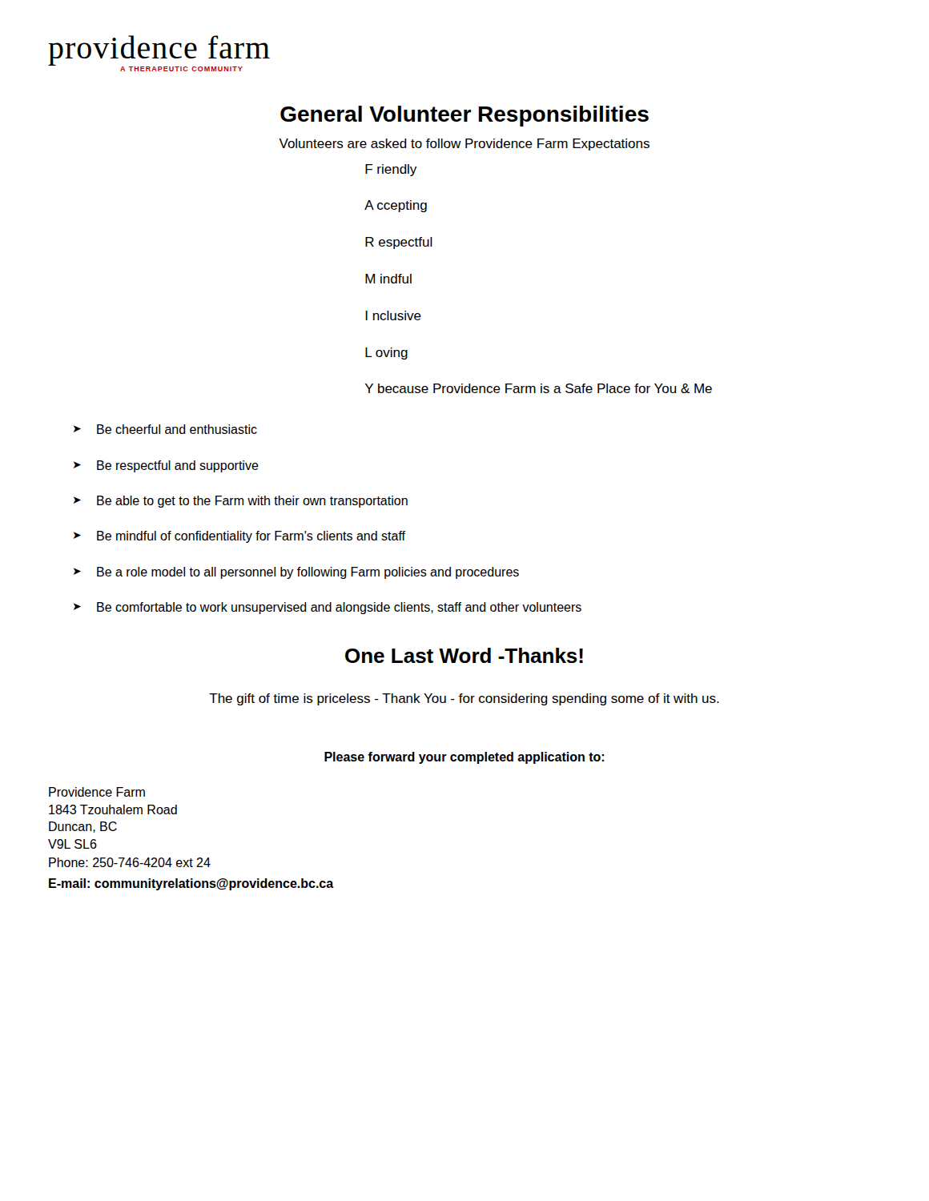providence farm
A THERAPEUTIC COMMUNITY
General Volunteer Responsibilities
Volunteers are asked to follow Providence Farm Expectations
F riendly
A ccepting
R espectful
M indful
I nclusive
L oving
Y because Providence Farm is a Safe Place for You & Me
Be cheerful and enthusiastic
Be respectful and supportive
Be able to get to the Farm with their own transportation
Be mindful of confidentiality for Farm's clients and staff
Be a role model to all personnel by following Farm policies and procedures
Be comfortable to work unsupervised and alongside clients, staff and other volunteers
One Last Word -Thanks!
The gift of time is priceless - Thank You - for considering spending some of it with us.
Please forward your completed application to:
Providence Farm
1843 Tzouhalem Road
Duncan, BC
V9L SL6
Phone: 250-746-4204 ext 24
E-mail: communityrelations@providence.bc.ca